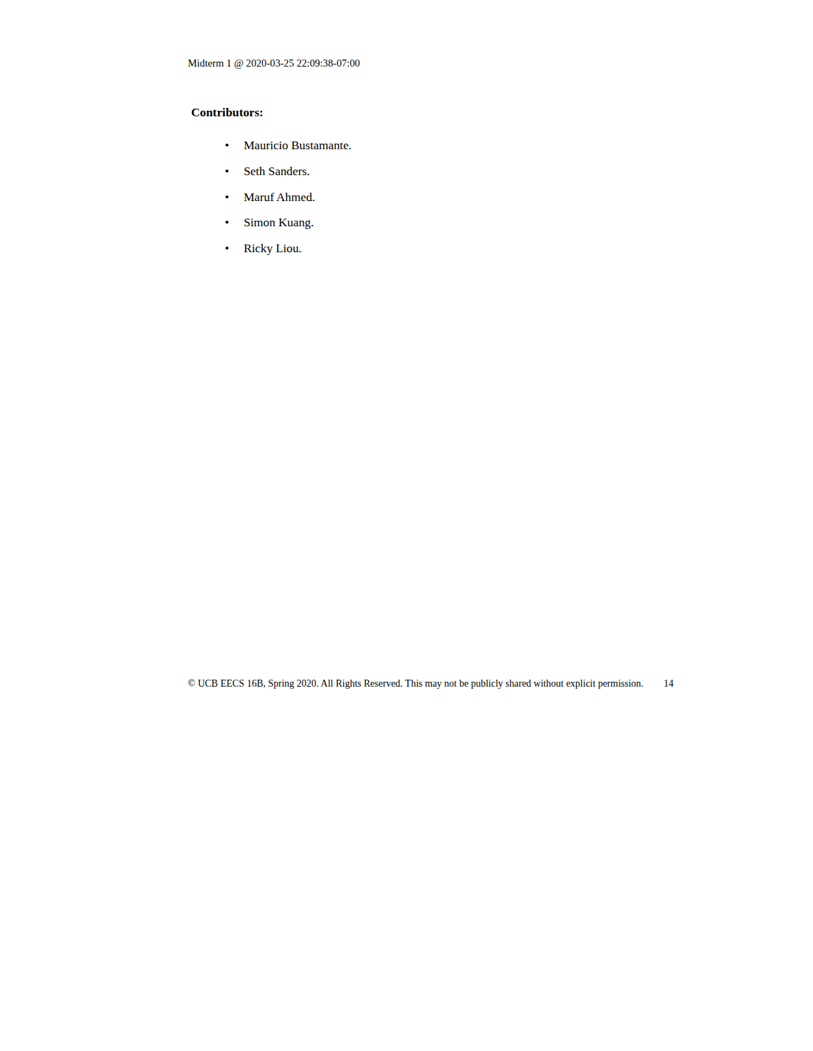Midterm 1 @ 2020-03-25 22:09:38-07:00
Contributors:
Mauricio Bustamante.
Seth Sanders.
Maruf Ahmed.
Simon Kuang.
Ricky Liou.
© UCB EECS 16B, Spring 2020. All Rights Reserved. This may not be publicly shared without explicit permission. 14